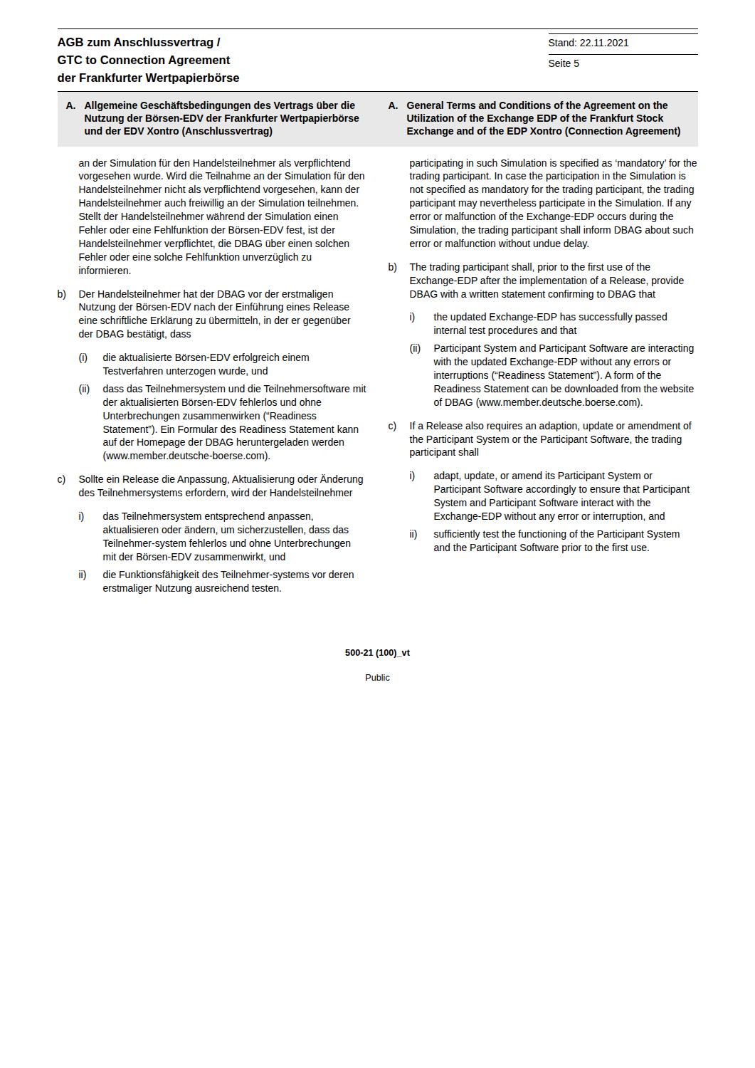AGB zum Anschlussvertrag /
GTC to Connection Agreement
der Frankfurter Wertpapierbörse
Stand: 22.11.2021
Seite 5
A.
Allgemeine Geschäftsbedingungen des Vertrags über die Nutzung der Börsen-EDV der Frankfurter Wertpapierbörse und der EDV Xontro (Anschlussvertrag)
A.
General Terms and Conditions of the Agreement on the Utilization of the Exchange EDP of the Frankfurt Stock Exchange and of the EDP Xontro (Connection Agreement)
an der Simulation für den Handelsteilnehmer als verpflichtend vorgesehen wurde. Wird die Teilnahme an der Simulation für den Handelsteilnehmer nicht als verpflichtend vorgesehen, kann der Handelsteilnehmer auch freiwillig an der Simulation teilnehmen. Stellt der Handelsteilnehmer während der Simulation einen Fehler oder eine Fehlfunktion der Börsen-EDV fest, ist der Handelsteilnehmer verpflichtet, die DBAG über einen solchen Fehler oder eine solche Fehlfunktion unverzüglich zu informieren.
b)
Der Handelsteilnehmer hat der DBAG vor der erstmaligen Nutzung der Börsen-EDV nach der Einführung eines Release eine schriftliche Erklärung zu übermitteln, in der er gegenüber der DBAG bestätigt, dass
(i)
die aktualisierte Börsen-EDV erfolgreich einem Testverfahren unterzogen wurde, und
(ii)
dass das Teilnehmersystem und die Teilnehmersoftware mit der aktualisierten Börsen-EDV fehlerlos und ohne Unterbrechungen zusammenwirken (“Readiness Statement”). Ein Formular des Readiness Statement kann auf der Homepage der DBAG heruntergeladen werden (www.member.deutsche-boerse.com).
c)
Sollte ein Release die Anpassung, Aktualisierung oder Änderung des Teilnehmersystems erfordern, wird der Handelsteilnehmer
i)
das Teilnehmersystem entsprechend anpassen, aktualisieren oder ändern, um sicherzustellen, dass das Teilnehmer-system fehlerlos und ohne Unterbrechungen mit der Börsen-EDV zusammenwirkt, und
ii)
die Funktionsfähigkeit des Teilnehmer-systems vor deren erstmaliger Nutzung ausreichend testen.
participating in such Simulation is specified as ‘mandatory’ for the trading participant. In case the participation in the Simulation is not specified as mandatory for the trading participant, the trading participant may nevertheless participate in the Simulation. If any error or malfunction of the Exchange-EDP occurs during the Simulation, the trading participant shall inform DBAG about such error or malfunction without undue delay.
b)
The trading participant shall, prior to the first use of the Exchange-EDP after the implementation of a Release, provide DBAG with a written statement confirming to DBAG that
i)
the updated Exchange-EDP has successfully passed internal test procedures and that
(ii)
Participant System and Participant Software are interacting with the updated Exchange-EDP without any errors or interruptions (“Readiness Statement”). A form of the Readiness Statement can be downloaded from the website of DBAG (www.member.deutsche.boerse.com).
c)
If a Release also requires an adaption, update or amendment of the Participant System or the Participant Software, the trading participant shall
i)
adapt, update, or amend its Participant System or Participant Software accordingly to ensure that Participant System and Participant Software interact with the Exchange-EDP without any error or interruption, and
ii)
sufficiently test the functioning of the Participant System and the Participant Software prior to the first use.
500-21 (100)_vt
Public